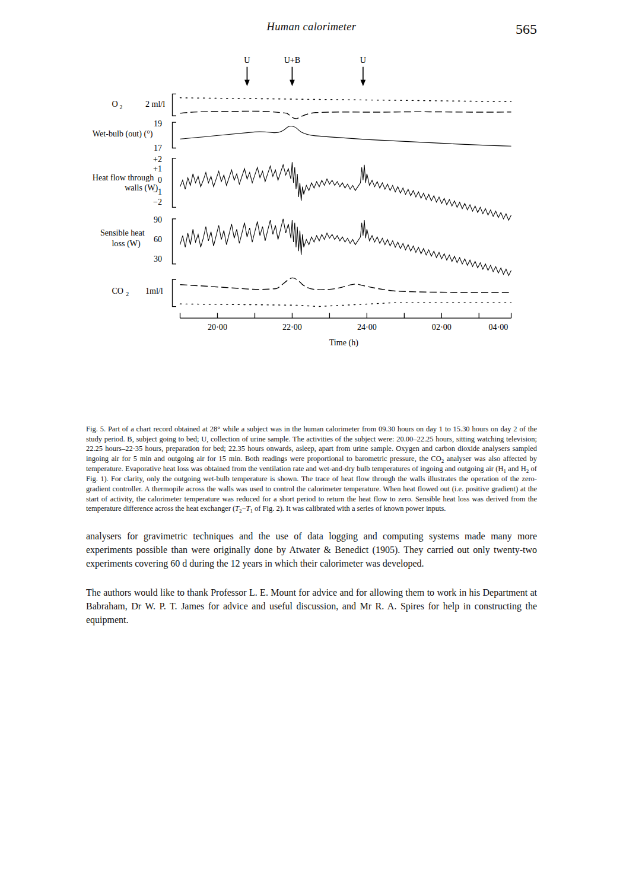Human calorimeter
565
Chart record from the human calorimeter at 28 degrees Five stacked traces plotted against time from 20:00 to 05:00: oxygen concentration, outgoing wet-bulb temperature, heat flow through walls, sensible heat loss, and carbon dioxide concentration. Arrows at the top mark urine collections and the subject going to bed. U U+B U O 2 2 ml/l Wet-bulb (out) (°) 19 17 Heat flow through walls (W) +2 +1 0 −1 −2 Sensible heat loss (W) 90 60 30 CO 2 1ml/l 20·00 22·00 24·00 02·00 04·00 Time (h)
Fig. 5. Part of a chart record obtained at 28° while a subject was in the human calorimeter from 09.30 hours on day 1 to 15.30 hours on day 2 of the study period. B, subject going to bed; U, collection of urine sample. The activities of the subject were: 20.00–22.25 hours, sitting watching television; 22.25 hours–22·35 hours, preparation for bed; 22.35 hours onwards, asleep, apart from urine sample. Oxygen and carbon dioxide analysers sampled ingoing air for 5 min and outgoing air for 15 min. Both readings were proportional to barometric pressure, the CO2 analyser was also affected by temperature. Evaporative heat loss was obtained from the ventilation rate and wet-and-dry bulb temperatures of ingoing and outgoing air (H1 and H2 of Fig. 1). For clarity, only the outgoing wet-bulb temperature is shown. The trace of heat flow through the walls illustrates the operation of the zero-gradient controller. A thermopile across the walls was used to control the calorimeter temperature. When heat flowed out (i.e. positive gradient) at the start of activity, the calorimeter temperature was reduced for a short period to return the heat flow to zero. Sensible heat loss was derived from the temperature difference across the heat exchanger (T2−T1 of Fig. 2). It was calibrated with a series of known power inputs.
analysers for gravimetric techniques and the use of data logging and computing systems made many more experiments possible than were originally done by Atwater & Benedict (1905). They carried out only twenty-two experiments covering 60 d during the 12 years in which their calorimeter was developed.
The authors would like to thank Professor L. E. Mount for advice and for allowing them to work in his Department at Babraham, Dr W. P. T. James for advice and useful discussion, and Mr R. A. Spires for help in constructing the equipment.